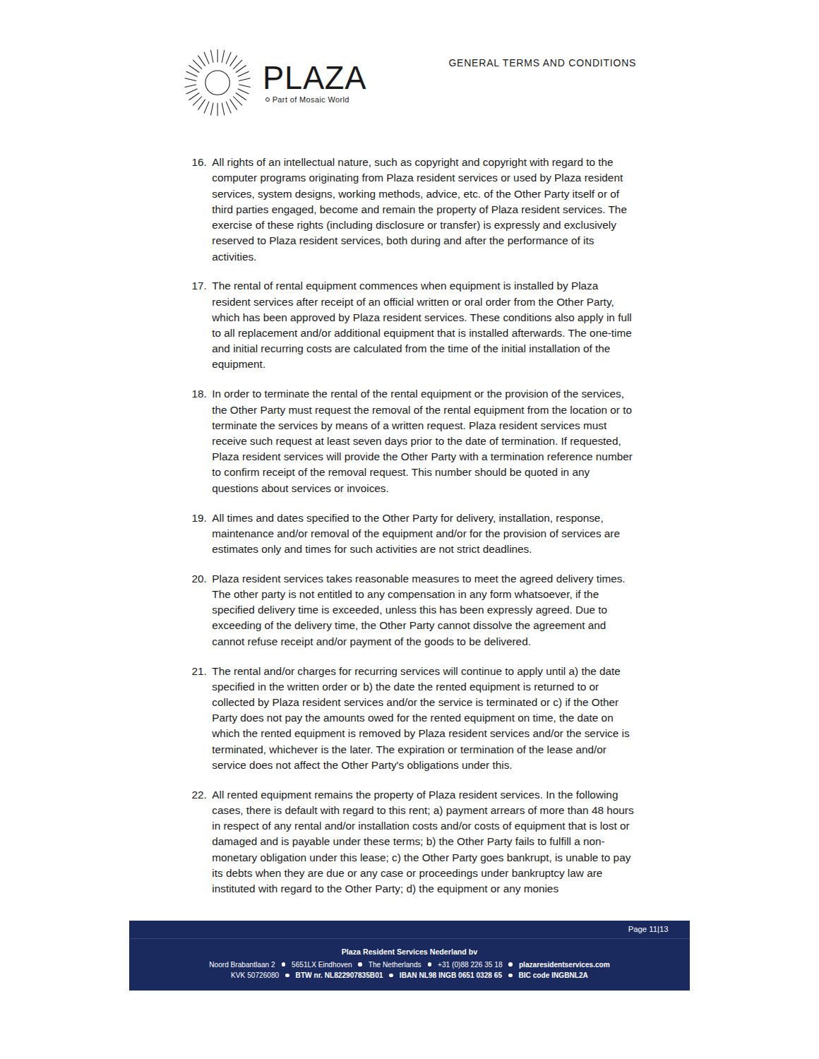PLAZA
Part of Mosaic World
GENERAL TERMS AND CONDITIONS
All rights of an intellectual nature, such as copyright and copyright with regard to the computer programs originating from Plaza resident services or used by Plaza resident services, system designs, working methods, advice, etc. of the Other Party itself or of third parties engaged, become and remain the property of Plaza resident services. The exercise of these rights (including disclosure or transfer) is expressly and exclusively reserved to Plaza resident services, both during and after the performance of its activities.
The rental of rental equipment commences when equipment is installed by Plaza resident services after receipt of an official written or oral order from the Other Party, which has been approved by Plaza resident services. These conditions also apply in full to all replacement and/or additional equipment that is installed afterwards. The one-time and initial recurring costs are calculated from the time of the initial installation of the equipment.
In order to terminate the rental of the rental equipment or the provision of the services, the Other Party must request the removal of the rental equipment from the location or to terminate the services by means of a written request. Plaza resident services must receive such request at least seven days prior to the date of termination. If requested, Plaza resident services will provide the Other Party with a termination reference number to confirm receipt of the removal request. This number should be quoted in any questions about services or invoices.
All times and dates specified to the Other Party for delivery, installation, response, maintenance and/or removal of the equipment and/or for the provision of services are estimates only and times for such activities are not strict deadlines.
Plaza resident services takes reasonable measures to meet the agreed delivery times. The other party is not entitled to any compensation in any form whatsoever, if the specified delivery time is exceeded, unless this has been expressly agreed. Due to exceeding of the delivery time, the Other Party cannot dissolve the agreement and cannot refuse receipt and/or payment of the goods to be delivered.
The rental and/or charges for recurring services will continue to apply until a) the date specified in the written order or b) the date the rented equipment is returned to or collected by Plaza resident services and/or the service is terminated or c) if the Other Party does not pay the amounts owed for the rented equipment on time, the date on which the rented equipment is removed by Plaza resident services and/or the service is terminated, whichever is the later. The expiration or termination of the lease and/or service does not affect the Other Party's obligations under this.
All rented equipment remains the property of Plaza resident services. In the following cases, there is default with regard to this rent; a) payment arrears of more than 48 hours in respect of any rental and/or installation costs and/or costs of equipment that is lost or damaged and is payable under these terms; b) the Other Party fails to fulfill a non-monetary obligation under this lease; c) the Other Party goes bankrupt, is unable to pay its debts when they are due or any case or proceedings under bankruptcy law are instituted with regard to the Other Party; d) the equipment or any monies
Page 11|13
Plaza Resident Services Nederland bv
Noord Brabantlaan 2 5651LX Eindhoven The Netherlands +31 (0)88 226 35 18 plazaresidentservices.com
KVK 50726080 BTW nr. NL822907835B01 IBAN NL98 INGB 0651 0328 65 BIC code INGBNL2A